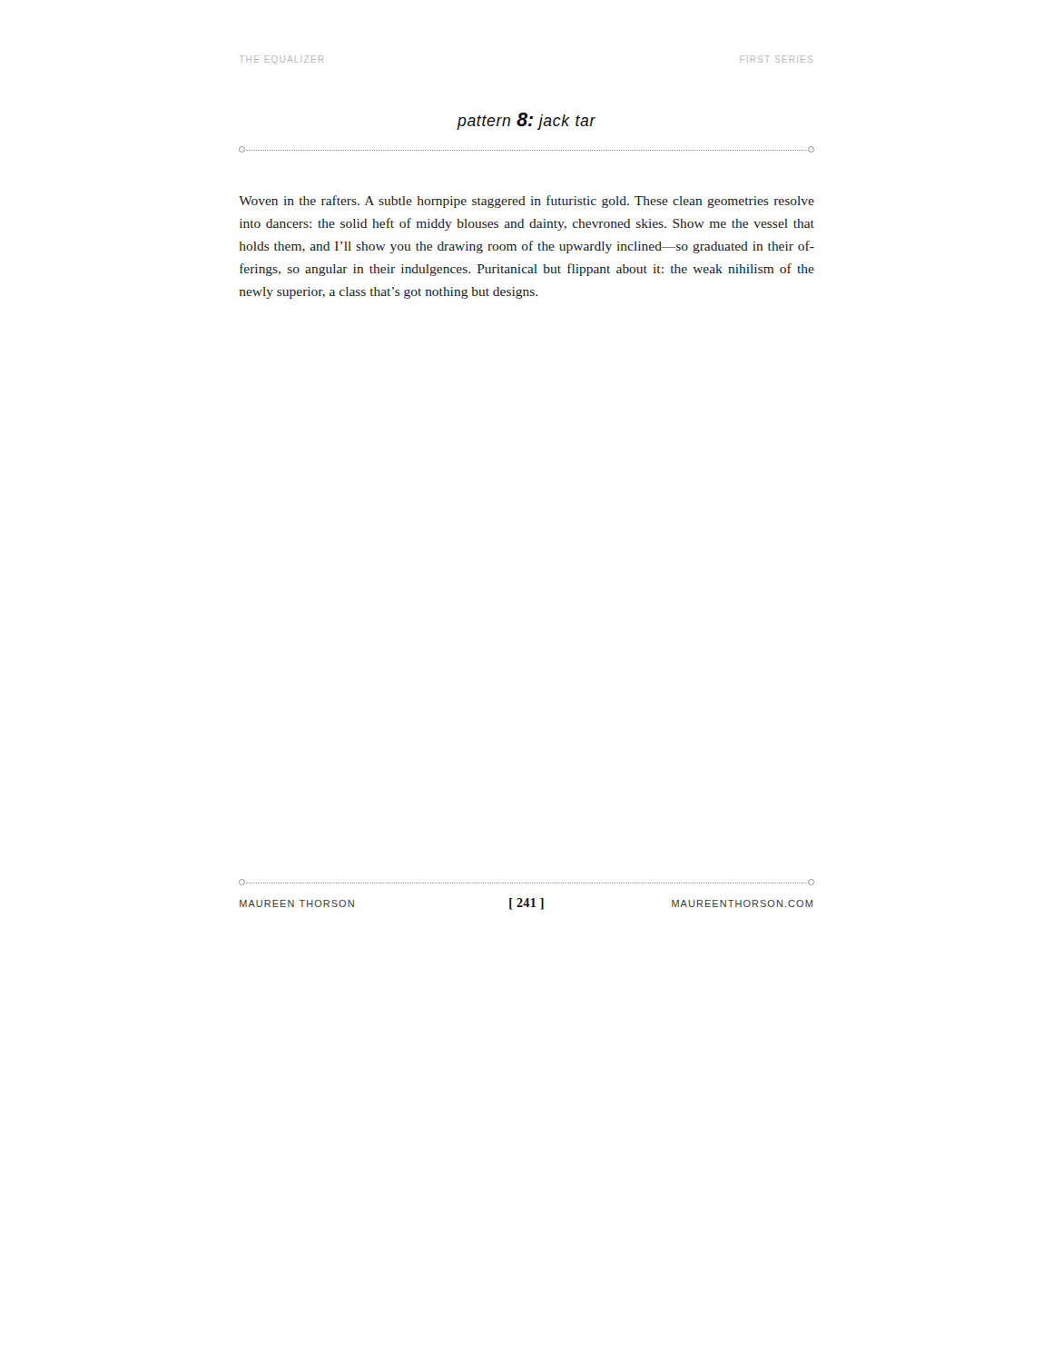The Equalizer First Series
pattern 8: jack tar
Woven in the rafters. A subtle hornpipe staggered in futuristic gold. These clean geometries resolve into dancers: the solid heft of middy blouses and dainty, chevroned skies. Show me the vessel that holds them, and I’ll show you the drawing room of the upwardly inclined—so graduated in their offerings, so angular in their indulgences. Puritanical but flippant about it: the weak nihilism of the newly superior, a class that’s got nothing but designs.
Maureen Thorson [ 241 ] maureenthorson.com